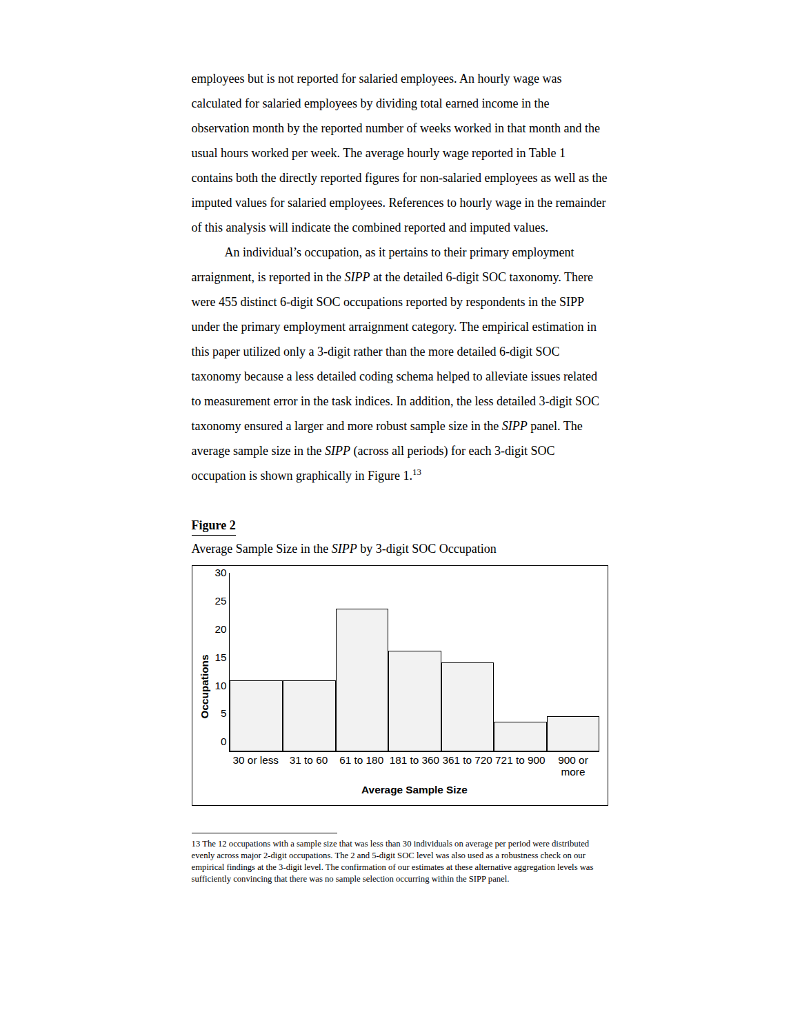employees but is not reported for salaried employees. An hourly wage was calculated for salaried employees by dividing total earned income in the observation month by the reported number of weeks worked in that month and the usual hours worked per week. The average hourly wage reported in Table 1 contains both the directly reported figures for non-salaried employees as well as the imputed values for salaried employees. References to hourly wage in the remainder of this analysis will indicate the combined reported and imputed values.
An individual’s occupation, as it pertains to their primary employment arraignment, is reported in the SIPP at the detailed 6-digit SOC taxonomy. There were 455 distinct 6-digit SOC occupations reported by respondents in the SIPP under the primary employment arraignment category. The empirical estimation in this paper utilized only a 3-digit rather than the more detailed 6-digit SOC taxonomy because a less detailed coding schema helped to alleviate issues related to measurement error in the task indices. In addition, the less detailed 3-digit SOC taxonomy ensured a larger and more robust sample size in the SIPP panel. The average sample size in the SIPP (across all periods) for each 3-digit SOC occupation is shown graphically in Figure 1.13
Figure 2
Average Sample Size in the SIPP by 3-digit SOC Occupation
Occupations
30 25 20 15 10 5 0
30 or less 31 to 60 61 to 180 181 to 360 361 to 720 721 to 900 900 or more
Average Sample Size
13 The 12 occupations with a sample size that was less than 30 individuals on average per period were distributed evenly across major 2-digit occupations. The 2 and 5-digit SOC level was also used as a robustness check on our empirical findings at the 3-digit level. The confirmation of our estimates at these alternative aggregation levels was sufficiently convincing that there was no sample selection occurring within the SIPP panel.